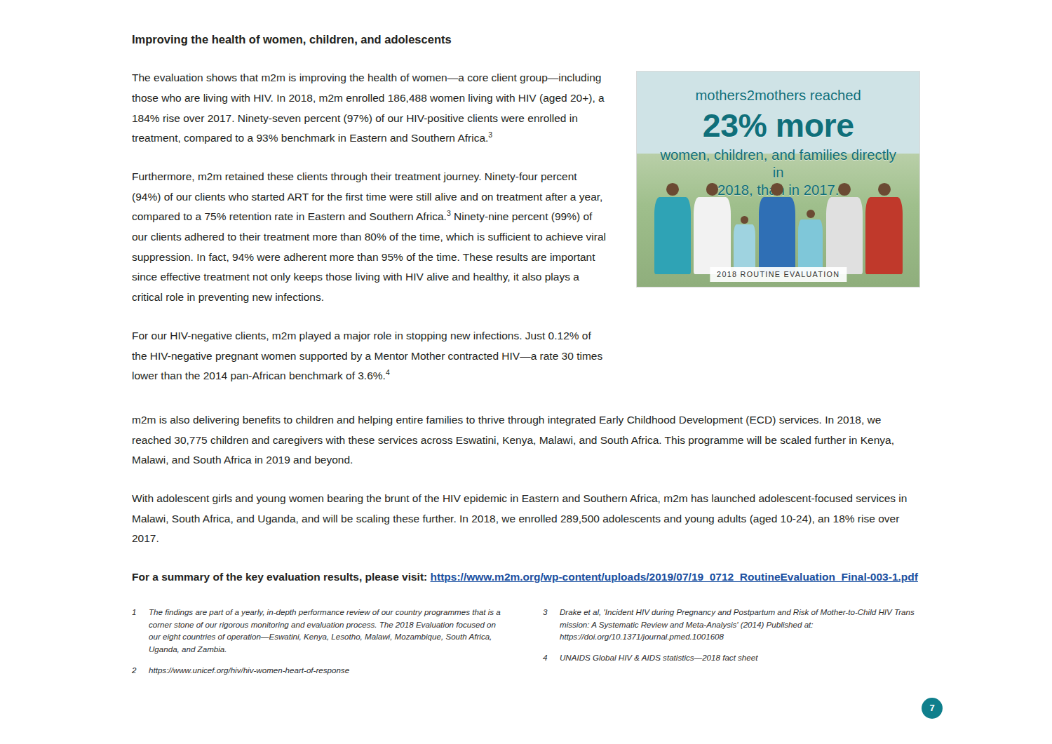Improving the health of women, children, and adolescents
The evaluation shows that m2m is improving the health of women—a core client group—including those who are living with HIV. In 2018, m2m enrolled 186,488 women living with HIV (aged 20+), a 184% rise over 2017. Ninety-seven percent (97%) of our HIV-positive clients were enrolled in treatment, compared to a 93% benchmark in Eastern and Southern Africa.3
Furthermore, m2m retained these clients through their treatment journey. Ninety-four percent (94%) of our clients who started ART for the first time were still alive and on treatment after a year, compared to a 75% retention rate in Eastern and Southern Africa.3 Ninety-nine percent (99%) of our clients adhered to their treatment more than 80% of the time, which is sufficient to achieve viral suppression. In fact, 94% were adherent more than 95% of the time. These results are important since effective treatment not only keeps those living with HIV alive and healthy, it also plays a critical role in preventing new infections.
For our HIV-negative clients, m2m played a major role in stopping new infections. Just 0.12% of the HIV-negative pregnant women supported by a Mentor Mother contracted HIV—a rate 30 times lower than the 2014 pan-African benchmark of 3.6%.4
mothers2mothers reached 23% more women, children, and families directly in
2018, than in 2017.
2018 ROUTINE EVALUATION
m2m is also delivering benefits to children and helping entire families to thrive through integrated Early Childhood Development (ECD) services. In 2018, we reached 30,775 children and caregivers with these services across Eswatini, Kenya, Malawi, and South Africa. This programme will be scaled further in Kenya, Malawi, and South Africa in 2019 and beyond.
With adolescent girls and young women bearing the brunt of the HIV epidemic in Eastern and Southern Africa, m2m has launched adolescent-focused services in Malawi, South Africa, and Uganda, and will be scaling these further. In 2018, we enrolled 289,500 adolescents and young adults (aged 10-24), an 18% rise over 2017.
For a summary of the key evaluation results, please visit: https://www.m2m.org/wp-content/uploads/2019/07/19_0712_RoutineEvaluation_Final-003-1.pdf
1
The findings are part of a yearly, in-depth performance review of our country programmes that is a corner stone of our rigorous monitoring and evaluation process. The 2018 Evaluation focused on our eight countries of operation—Eswatini, Kenya, Lesotho, Malawi, Mozambique, South Africa, Uganda, and Zambia.
2
https://www.unicef.org/hiv/hiv-women-heart-of-response
3
Drake et al, 'Incident HIV during Pregnancy and Postpartum and Risk of Mother-to-Child HIV Trans mission: A Systematic Review and Meta-Analysis' (2014) Published at: https://doi.org/10.1371/journal.pmed.1001608
4
UNAIDS Global HIV & AIDS statistics—2018 fact sheet
7